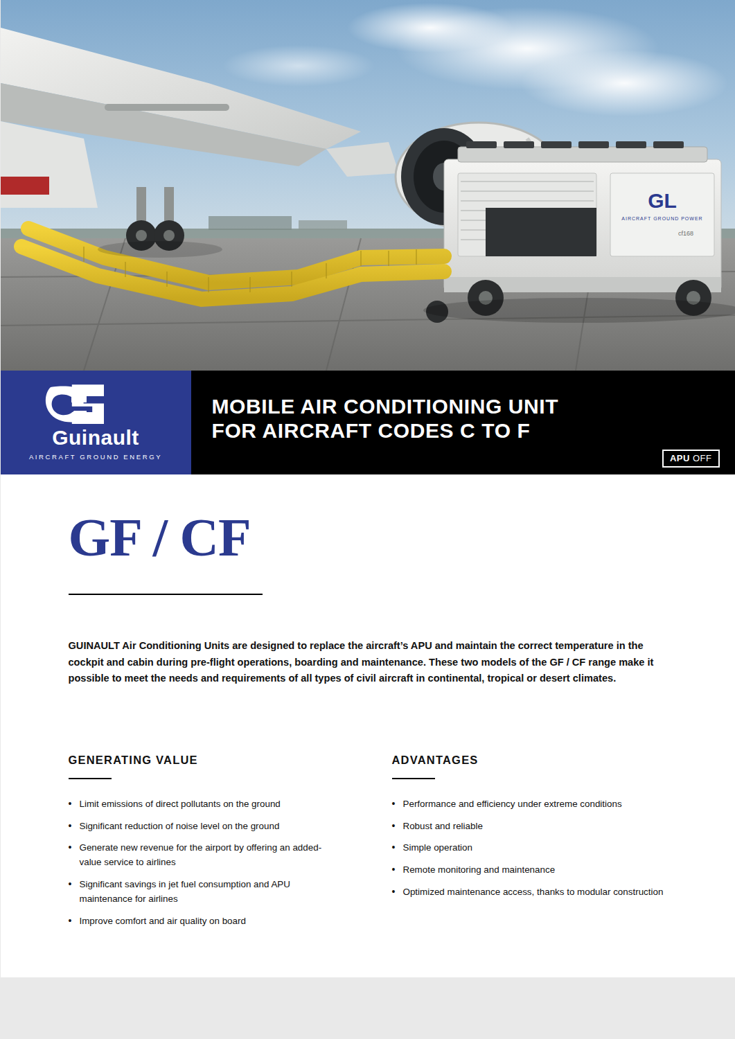GL AIRCRAFT GROUND POWER cf168
Guinault
Aircraft Ground Energy
Mobile air conditioning unit
for aircraft codes C to F
APU OFF
GF / CF
GUINAULT Air Conditioning Units are designed to replace the aircraft’s APU and maintain the correct temperature in the cockpit and cabin during pre-flight operations, boarding and maintenance. These two models of the GF / CF range make it possible to meet the needs and requirements of all types of civil aircraft in continental, tropical or desert climates.
Generating value
Limit emissions of direct pollutants on the ground
Significant reduction of noise level on the ground
Generate new revenue for the airport by offering an added-value service to airlines
Significant savings in jet fuel consumption and APU maintenance for airlines
Improve comfort and air quality on board
Advantages
Performance and efficiency under extreme conditions
Robust and reliable
Simple operation
Remote monitoring and maintenance
Optimized maintenance access, thanks to modular construction